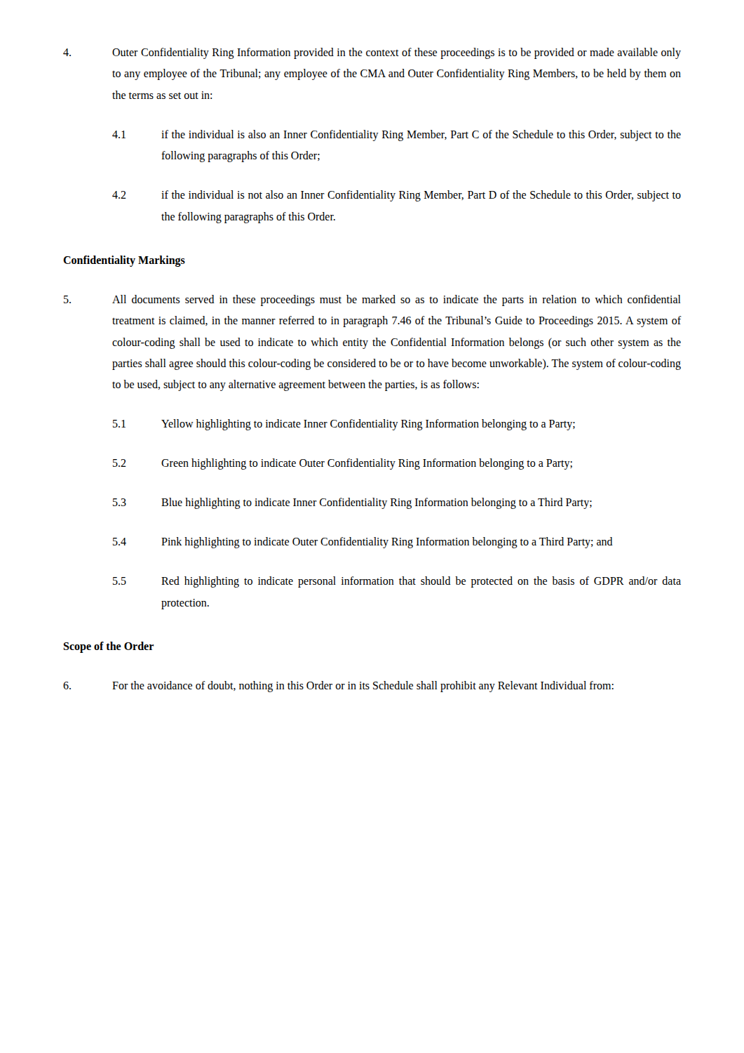4.
Outer Confidentiality Ring Information provided in the context of these proceedings is to be provided or made available only to any employee of the Tribunal; any employee of the CMA and Outer Confidentiality Ring Members, to be held by them on the terms as set out in:
4.1
if the individual is also an Inner Confidentiality Ring Member, Part C of the Schedule to this Order, subject to the following paragraphs of this Order;
4.2
if the individual is not also an Inner Confidentiality Ring Member, Part D of the Schedule to this Order, subject to the following paragraphs of this Order.
Confidentiality Markings
5.
All documents served in these proceedings must be marked so as to indicate the parts in relation to which confidential treatment is claimed, in the manner referred to in paragraph 7.46 of the Tribunal’s Guide to Proceedings 2015. A system of colour-coding shall be used to indicate to which entity the Confidential Information belongs (or such other system as the parties shall agree should this colour-coding be considered to be or to have become unworkable). The system of colour-coding to be used, subject to any alternative agreement between the parties, is as follows:
5.1
Yellow highlighting to indicate Inner Confidentiality Ring Information belonging to a Party;
5.2
Green highlighting to indicate Outer Confidentiality Ring Information belonging to a Party;
5.3
Blue highlighting to indicate Inner Confidentiality Ring Information belonging to a Third Party;
5.4
Pink highlighting to indicate Outer Confidentiality Ring Information belonging to a Third Party; and
5.5
Red highlighting to indicate personal information that should be protected on the basis of GDPR and/or data protection.
Scope of the Order
6.
For the avoidance of doubt, nothing in this Order or in its Schedule shall prohibit any Relevant Individual from: